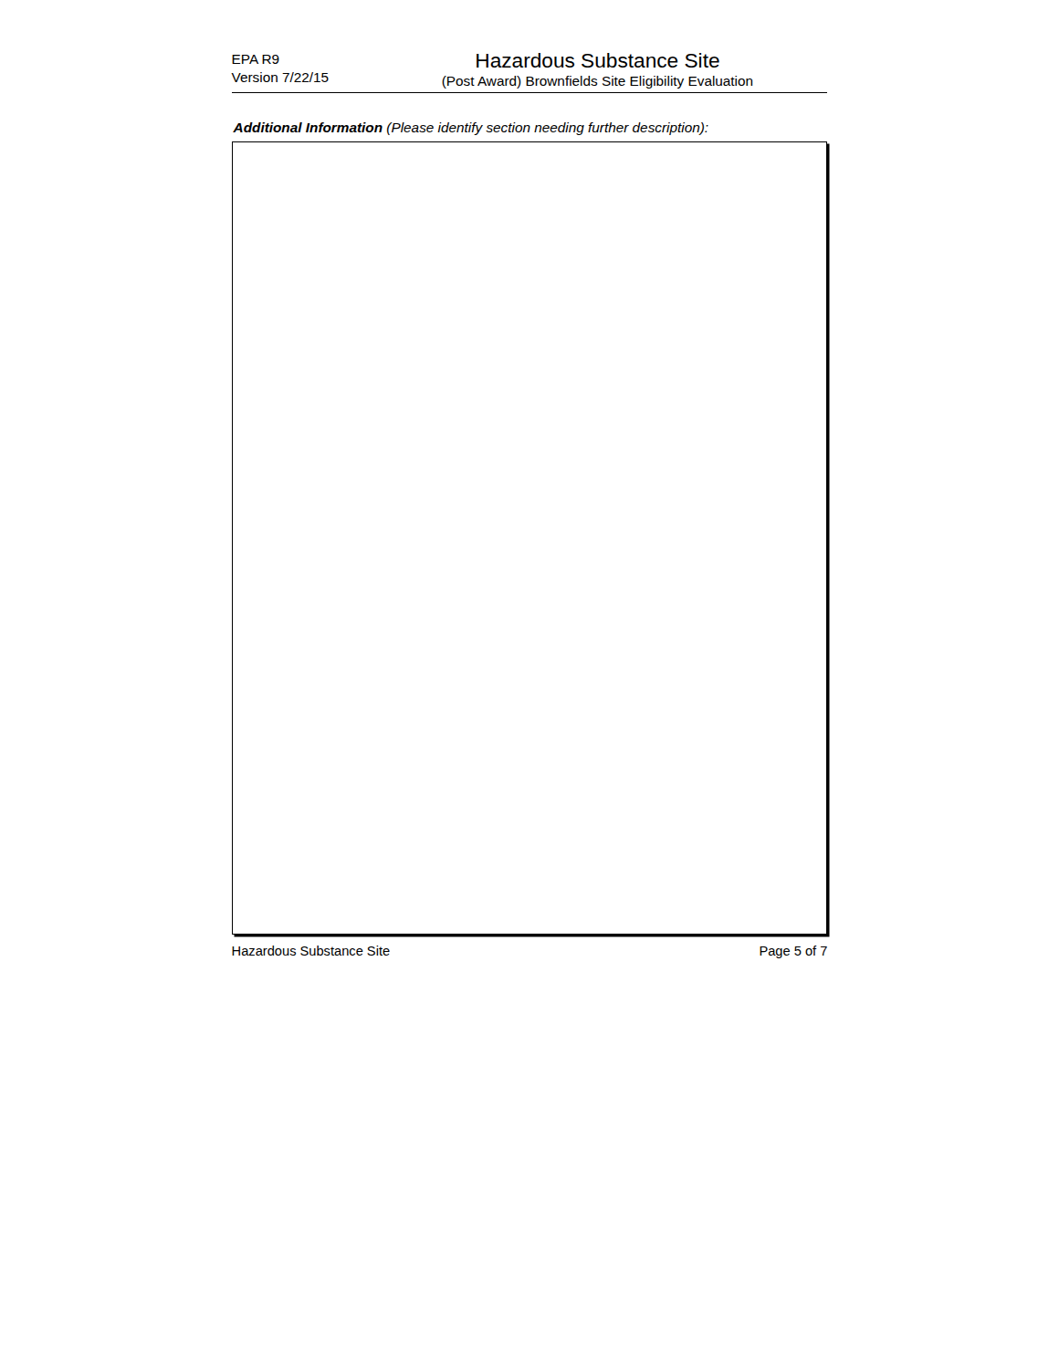EPA R9
Version 7/22/15
Hazardous Substance Site
(Post Award) Brownfields Site Eligibility Evaluation
Additional Information (Please identify section needing further description):
Hazardous Substance Site Page 5 of 7